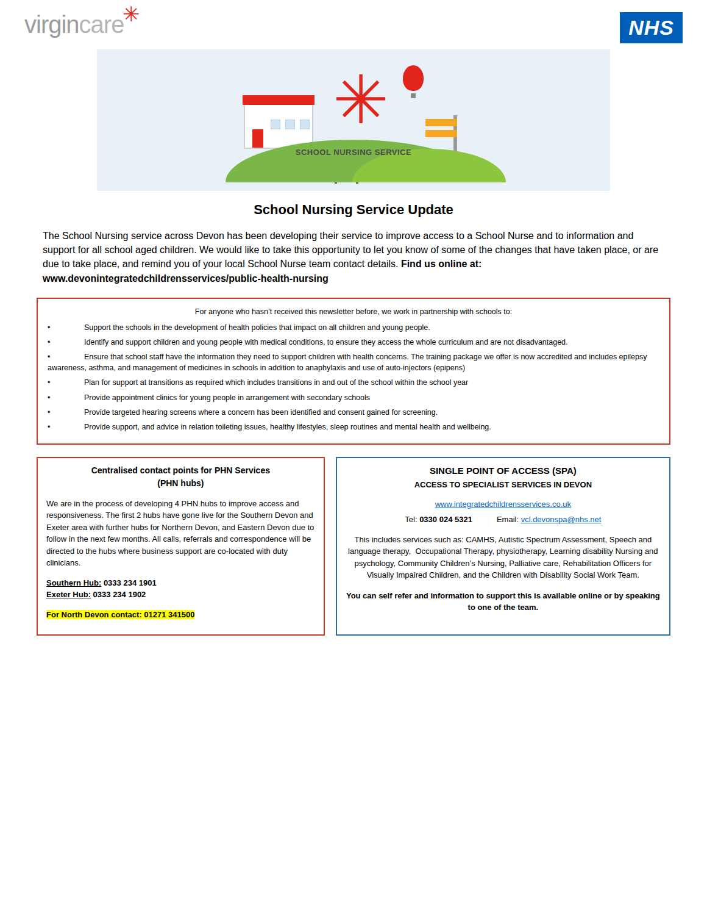virgincare ✳
NHS
✳
SCHOOL NURSING SERVICE
School Nursing Service Update
The School Nursing service across Devon has been developing their service to improve access to a School Nurse and to information and support for all school aged children. We would like to take this opportunity to let you know of some of the changes that have taken place, or are due to take place, and remind you of your local School Nurse team contact details. Find us online at: www.devonintegratedchildrensservices/public-health-nursing
For anyone who hasn’t received this newsletter before, we work in partnership with schools to:
•Support the schools in the development of health policies that impact on all children and young people.
•Identify and support children and young people with medical conditions, to ensure they access the whole curriculum and are not disadvantaged.
•Ensure that school staff have the information they need to support children with health concerns. The training package we offer is now accredited and includes epilepsy awareness, asthma, and management of medicines in schools in addition to anaphylaxis and use of auto-injectors (epipens)
•Plan for support at transitions as required which includes transitions in and out of the school within the school year
•Provide appointment clinics for young people in arrangement with secondary schools
•Provide targeted hearing screens where a concern has been identified and consent gained for screening.
•Provide support, and advice in relation toileting issues, healthy lifestyles, sleep routines and mental health and wellbeing.
Centralised contact points for PHN Services
(PHN hubs)
We are in the process of developing 4 PHN hubs to improve access and responsiveness. The first 2 hubs have gone live for the Southern Devon and Exeter area with further hubs for Northern Devon, and Eastern Devon due to follow in the next few months. All calls, referrals and correspondence will be directed to the hubs where business support are co-located with duty clinicians.
Southern Hub: 0333 234 1901
Exeter Hub: 0333 234 1902
For North Devon contact: 01271 341500
SINGLE POINT OF ACCESS (SPA)
ACCESS TO SPECIALIST SERVICES IN DEVON
www.integratedchildrensservices.co.uk
Tel: 0330 024 5321 Email: vcl.devonspa@nhs.net
This includes services such as: CAMHS, Autistic Spectrum Assessment, Speech and language therapy, Occupational Therapy, physiotherapy, Learning disability Nursing and psychology, Community Children’s Nursing, Palliative care, Rehabilitation Officers for Visually Impaired Children, and the Children with Disability Social Work Team.
You can self refer and information to support this is available online or by speaking to one of the team.